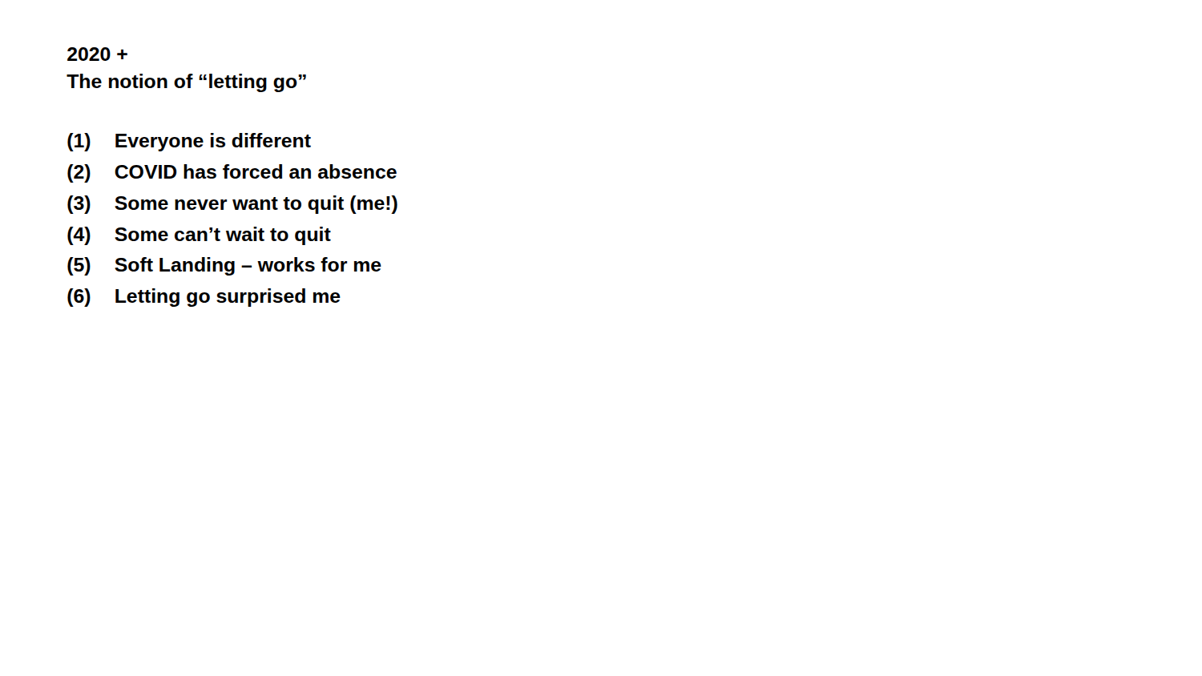2020 + The notion of “letting go”
(1) Everyone is different
(2) COVID has forced an absence
(3) Some never want to quit (me!)
(4) Some can’t wait to quit
(5) Soft Landing – works for me
(6) Letting go surprised me